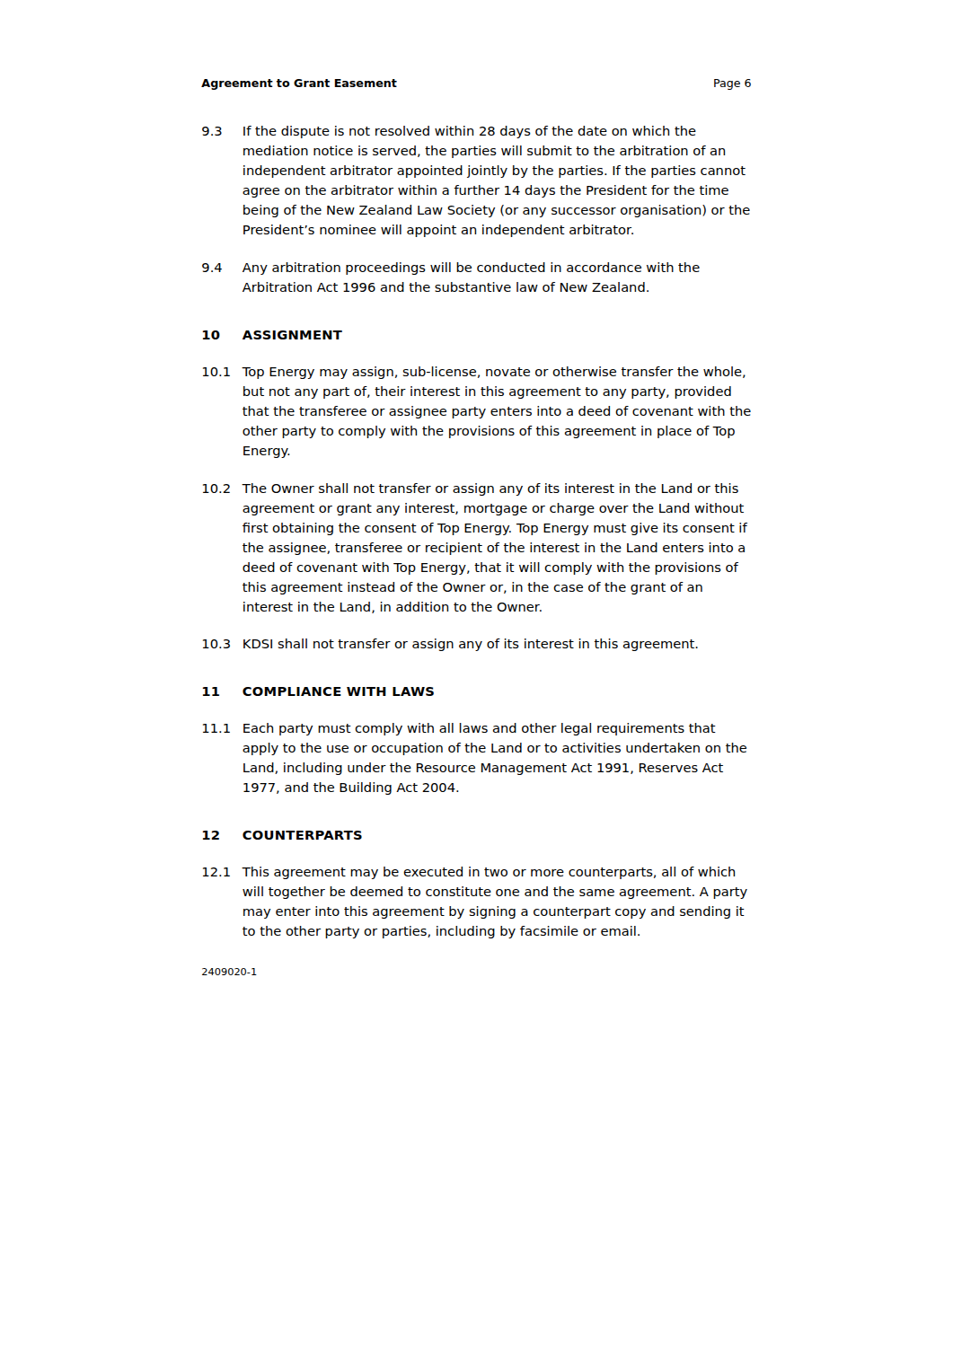Agreement to Grant Easement Page 6
9.3
If the dispute is not resolved within 28 days of the date on which the mediation notice is served, the parties will submit to the arbitration of an independent arbitrator appointed jointly by the parties. If the parties cannot agree on the arbitrator within a further 14 days the President for the time being of the New Zealand Law Society (or any successor organisation) or the President’s nominee will appoint an independent arbitrator.
9.4
Any arbitration proceedings will be conducted in accordance with the Arbitration Act 1996 and the substantive law of New Zealand.
10 Assignment
10.1
Top Energy may assign, sub-license, novate or otherwise transfer the whole, but not any part of, their interest in this agreement to any party, provided that the transferee or assignee party enters into a deed of covenant with the other party to comply with the provisions of this agreement in place of Top Energy.
10.2
The Owner shall not transfer or assign any of its interest in the Land or this agreement or grant any interest, mortgage or charge over the Land without first obtaining the consent of Top Energy. Top Energy must give its consent if the assignee, transferee or recipient of the interest in the Land enters into a deed of covenant with Top Energy, that it will comply with the provisions of this agreement instead of the Owner or, in the case of the grant of an interest in the Land, in addition to the Owner.
10.3
KDSI shall not transfer or assign any of its interest in this agreement.
11 Compliance with Laws
11.1
Each party must comply with all laws and other legal requirements that apply to the use or occupation of the Land or to activities undertaken on the Land, including under the Resource Management Act 1991, Reserves Act 1977, and the Building Act 2004.
12 Counterparts
12.1
This agreement may be executed in two or more counterparts, all of which will together be deemed to constitute one and the same agreement. A party may enter into this agreement by signing a counterpart copy and sending it to the other party or parties, including by facsimile or email.
2409020-1